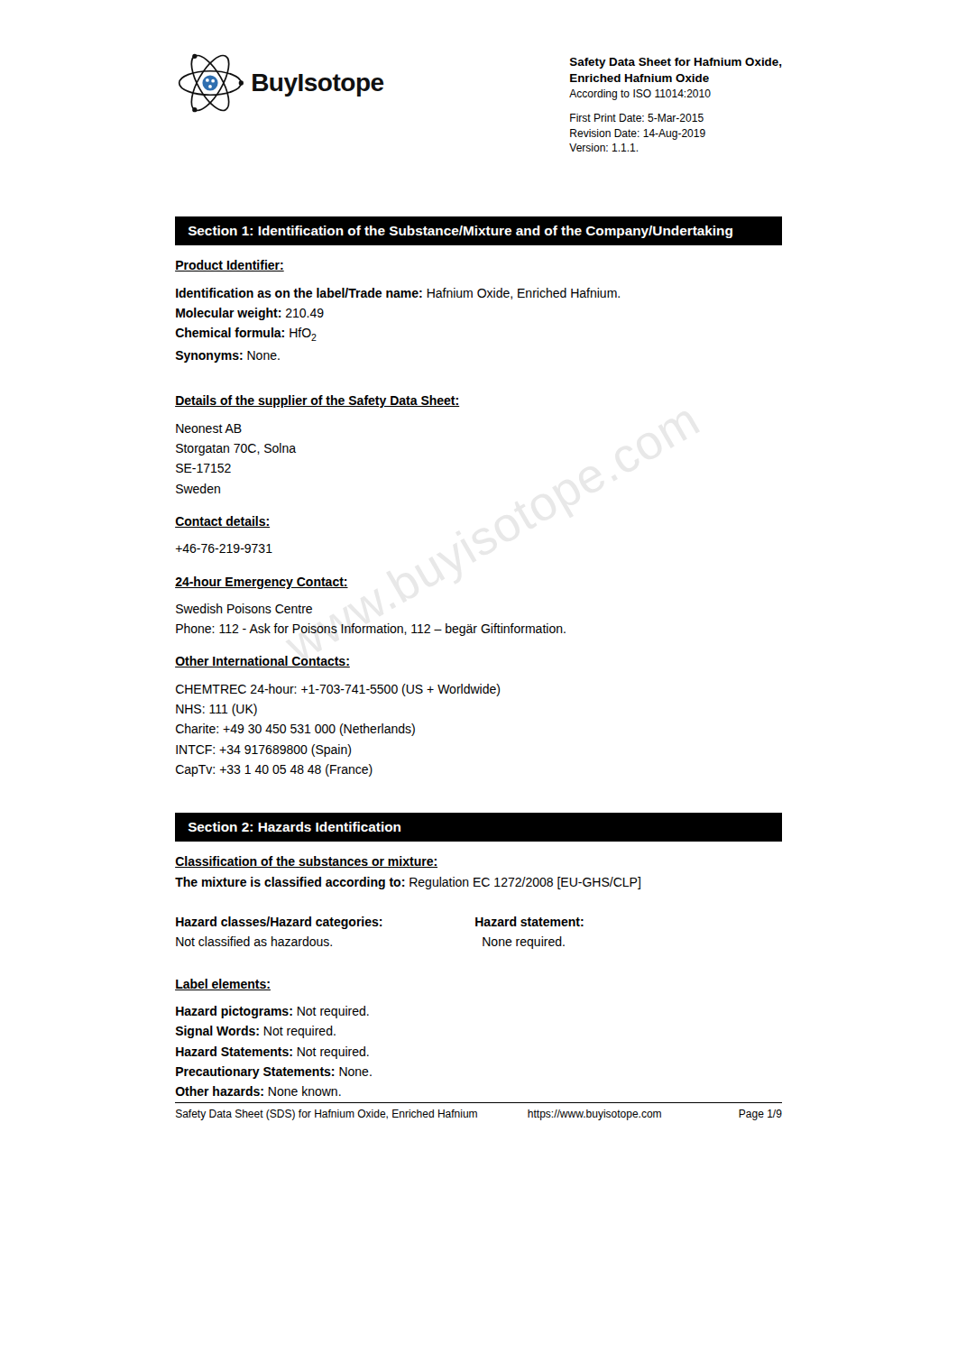www.buyisotope.com
BuyIsotope
Safety Data Sheet for Hafnium Oxide,
Enriched Hafnium Oxide
According to ISO 11014:2010
First Print Date: 5-Mar-2015
Revision Date: 14-Aug-2019
Version: 1.1.1.
Section 1: Identification of the Substance/Mixture and of the Company/Undertaking
Product Identifier:
Identification as on the label/Trade name: Hafnium Oxide, Enriched Hafnium.
Molecular weight: 210.49
Chemical formula: HfO2
Synonyms: None.
Details of the supplier of the Safety Data Sheet:
Neonest AB
Storgatan 70C, Solna
SE-17152
Sweden
Contact details:
+46-76-219-9731
24-hour Emergency Contact:
Swedish Poisons Centre
Phone: 112 - Ask for Poisons Information, 112 – begär Giftinformation.
Other International Contacts:
CHEMTREC 24-hour: +1-703-741-5500 (US + Worldwide)
NHS: 111 (UK)
Charite: +49 30 450 531 000 (Netherlands)
INTCF: +34 917689800 (Spain)
CapTv: +33 1 40 05 48 48 (France)
Section 2: Hazards Identification
Classification of the substances or mixture:
The mixture is classified according to: Regulation EC 1272/2008 [EU-GHS/CLP]
Hazard classes/Hazard categories:
Not classified as hazardous.
Hazard statement:
None required.
Label elements:
Hazard pictograms: Not required.
Signal Words: Not required.
Hazard Statements: Not required.
Precautionary Statements: None.
Other hazards: None known.
Safety Data Sheet (SDS) for Hafnium Oxide, Enriched Hafnium
https://www.buyisotope.com
Page 1/9